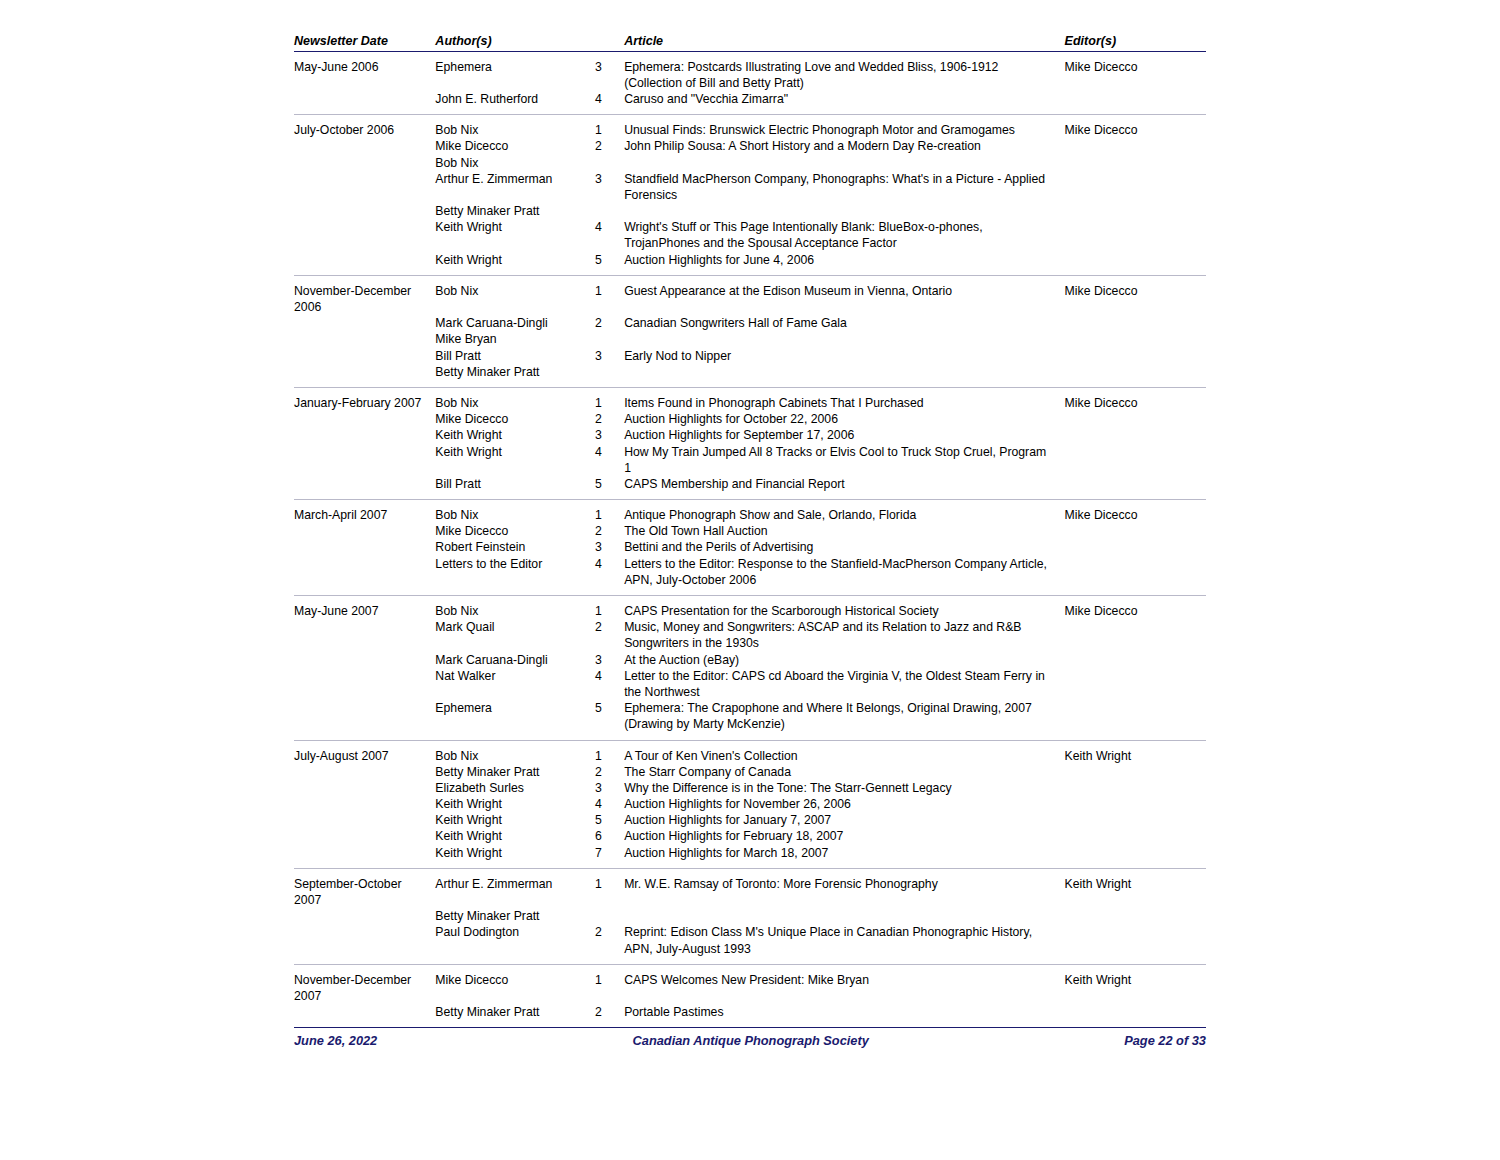| Newsletter Date | Author(s) | | Article | Editor(s) |
| --- | --- | --- | --- | --- |
| May-June 2006 | Ephemera | 3 | Ephemera: Postcards Illustrating Love and Wedded Bliss, 1906-1912 (Collection of Bill and Betty Pratt) | Mike Dicecco |
| | John E. Rutherford | 4 | Caruso and "Vecchia Zimarra" | |
| July-October 2006 | Bob Nix | 1 | Unusual Finds: Brunswick Electric Phonograph Motor and Gramogames | Mike Dicecco |
| | Mike Dicecco | 2 | John Philip Sousa: A Short History and a Modern Day Re-creation | |
| | Bob Nix | | | |
| | Arthur E. Zimmerman | 3 | Standfield MacPherson Company, Phonographs: What's in a Picture - Applied Forensics | |
| | Betty Minaker Pratt | | | |
| | Keith Wright | 4 | Wright's Stuff or This Page Intentionally Blank: BlueBox-o-phones, TrojanPhones and the Spousal Acceptance Factor | |
| | Keith Wright | 5 | Auction Highlights for June 4, 2006 | |
| November-December 2006 | Bob Nix | 1 | Guest Appearance at the Edison Museum in Vienna, Ontario | Mike Dicecco |
| | Mark Caruana-Dingli | 2 | Canadian Songwriters Hall of Fame Gala | |
| | Mike Bryan | | | |
| | Bill Pratt | 3 | Early Nod to Nipper | |
| | Betty Minaker Pratt | | | |
| January-February 2007 | Bob Nix | 1 | Items Found in Phonograph Cabinets That I Purchased | Mike Dicecco |
| | Mike Dicecco | 2 | Auction Highlights for October 22, 2006 | |
| | Keith Wright | 3 | Auction Highlights for September 17, 2006 | |
| | Keith Wright | 4 | How My Train Jumped All 8 Tracks or Elvis Cool to Truck Stop Cruel, Program 1 | |
| | Bill Pratt | 5 | CAPS Membership and Financial Report | |
| March-April 2007 | Bob Nix | 1 | Antique Phonograph Show and Sale, Orlando, Florida | Mike Dicecco |
| | Mike Dicecco | 2 | The Old Town Hall Auction | |
| | Robert Feinstein | 3 | Bettini and the Perils of Advertising | |
| | Letters to the Editor | 4 | Letters to the Editor: Response to the Stanfield-MacPherson Company Article, APN, July-October 2006 | |
| May-June 2007 | Bob Nix | 1 | CAPS Presentation for the Scarborough Historical Society | Mike Dicecco |
| | Mark Quail | 2 | Music, Money and Songwriters: ASCAP and its Relation to Jazz and R&B Songwriters in the 1930s | |
| | Mark Caruana-Dingli | 3 | At the Auction (eBay) | |
| | Nat Walker | 4 | Letter to the Editor: CAPS cd Aboard the Virginia V, the Oldest Steam Ferry in the Northwest | |
| | Ephemera | 5 | Ephemera: The Crapophone and Where It Belongs, Original Drawing, 2007 (Drawing by Marty McKenzie) | |
| July-August 2007 | Bob Nix | 1 | A Tour of Ken Vinen's Collection | Keith Wright |
| | Betty Minaker Pratt | 2 | The Starr Company of Canada | |
| | Elizabeth Surles | 3 | Why the Difference is in the Tone: The Starr-Gennett Legacy | |
| | Keith Wright | 4 | Auction Highlights for November 26, 2006 | |
| | Keith Wright | 5 | Auction Highlights for January 7, 2007 | |
| | Keith Wright | 6 | Auction Highlights for February 18, 2007 | |
| | Keith Wright | 7 | Auction Highlights for March 18, 2007 | |
| September-October 2007 | Arthur E. Zimmerman | 1 | Mr. W.E. Ramsay of Toronto: More Forensic Phonography | Keith Wright |
| | Betty Minaker Pratt | | | |
| | Paul Dodington | 2 | Reprint: Edison Class M's Unique Place in Canadian Phonographic History, APN, July-August 1993 | |
| November-December 2007 | Mike Dicecco | 1 | CAPS Welcomes New President: Mike Bryan | Keith Wright |
| | Betty Minaker Pratt | 2 | Portable Pastimes | |
June 26, 2022
Canadian Antique Phonograph Society
Page 22 of 33